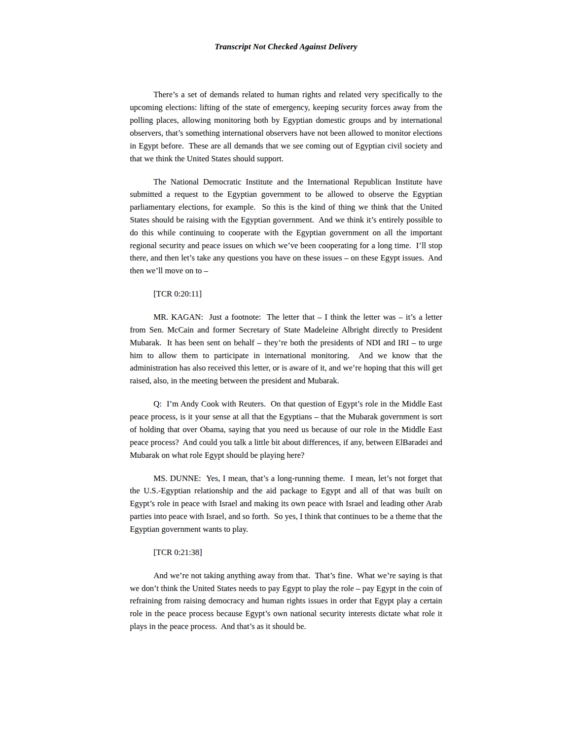Transcript Not Checked Against Delivery
There’s a set of demands related to human rights and related very specifically to the upcoming elections: lifting of the state of emergency, keeping security forces away from the polling places, allowing monitoring both by Egyptian domestic groups and by international observers, that’s something international observers have not been allowed to monitor elections in Egypt before. These are all demands that we see coming out of Egyptian civil society and that we think the United States should support.
The National Democratic Institute and the International Republican Institute have submitted a request to the Egyptian government to be allowed to observe the Egyptian parliamentary elections, for example. So this is the kind of thing we think that the United States should be raising with the Egyptian government. And we think it’s entirely possible to do this while continuing to cooperate with the Egyptian government on all the important regional security and peace issues on which we’ve been cooperating for a long time. I’ll stop there, and then let’s take any questions you have on these issues – on these Egypt issues. And then we’ll move on to –
[TCR 0:20:11]
MR. KAGAN: Just a footnote: The letter that – I think the letter was – it’s a letter from Sen. McCain and former Secretary of State Madeleine Albright directly to President Mubarak. It has been sent on behalf – they’re both the presidents of NDI and IRI – to urge him to allow them to participate in international monitoring. And we know that the administration has also received this letter, or is aware of it, and we’re hoping that this will get raised, also, in the meeting between the president and Mubarak.
Q: I’m Andy Cook with Reuters. On that question of Egypt’s role in the Middle East peace process, is it your sense at all that the Egyptians – that the Mubarak government is sort of holding that over Obama, saying that you need us because of our role in the Middle East peace process? And could you talk a little bit about differences, if any, between ElBaradei and Mubarak on what role Egypt should be playing here?
MS. DUNNE: Yes, I mean, that’s a long-running theme. I mean, let’s not forget that the U.S.-Egyptian relationship and the aid package to Egypt and all of that was built on Egypt’s role in peace with Israel and making its own peace with Israel and leading other Arab parties into peace with Israel, and so forth. So yes, I think that continues to be a theme that the Egyptian government wants to play.
[TCR 0:21:38]
And we’re not taking anything away from that. That’s fine. What we’re saying is that we don’t think the United States needs to pay Egypt to play the role – pay Egypt in the coin of refraining from raising democracy and human rights issues in order that Egypt play a certain role in the peace process because Egypt’s own national security interests dictate what role it plays in the peace process. And that’s as it should be.